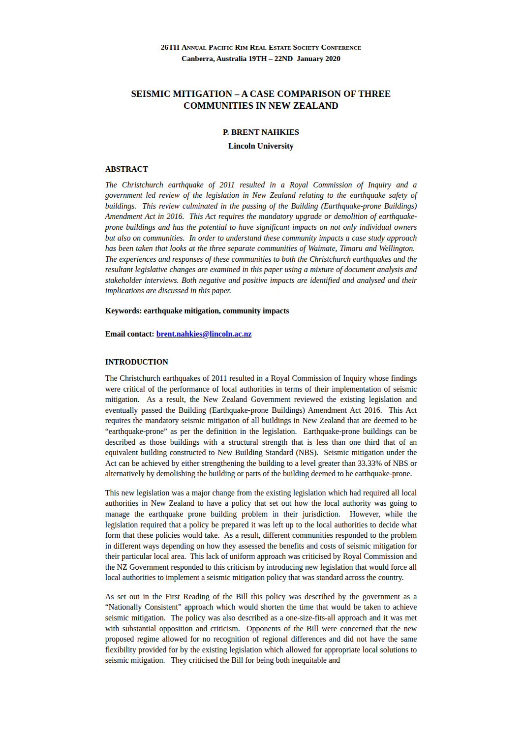26TH Annual Pacific Rim Real Estate Society Conference
Canberra, Australia 19TH – 22ND January 2020
Seismic Mitigation – A Case Comparison of Three Communities in New Zealand
P. Brent Nahkies
Lincoln University
Abstract
The Christchurch earthquake of 2011 resulted in a Royal Commission of Inquiry and a government led review of the legislation in New Zealand relating to the earthquake safety of buildings. This review culminated in the passing of the Building (Earthquake-prone Buildings) Amendment Act in 2016. This Act requires the mandatory upgrade or demolition of earthquake-prone buildings and has the potential to have significant impacts on not only individual owners but also on communities. In order to understand these community impacts a case study approach has been taken that looks at the three separate communities of Waimate, Timaru and Wellington. The experiences and responses of these communities to both the Christchurch earthquakes and the resultant legislative changes are examined in this paper using a mixture of document analysis and stakeholder interviews. Both negative and positive impacts are identified and analysed and their implications are discussed in this paper.
Keywords: earthquake mitigation, community impacts
Email contact: brent.nahkies@lincoln.ac.nz
Introduction
The Christchurch earthquakes of 2011 resulted in a Royal Commission of Inquiry whose findings were critical of the performance of local authorities in terms of their implementation of seismic mitigation. As a result, the New Zealand Government reviewed the existing legislation and eventually passed the Building (Earthquake-prone Buildings) Amendment Act 2016. This Act requires the mandatory seismic mitigation of all buildings in New Zealand that are deemed to be “earthquake-prone” as per the definition in the legislation. Earthquake-prone buildings can be described as those buildings with a structural strength that is less than one third that of an equivalent building constructed to New Building Standard (NBS). Seismic mitigation under the Act can be achieved by either strengthening the building to a level greater than 33.33% of NBS or alternatively by demolishing the building or parts of the building deemed to be earthquake-prone.
This new legislation was a major change from the existing legislation which had required all local authorities in New Zealand to have a policy that set out how the local authority was going to manage the earthquake prone building problem in their jurisdiction. However, while the legislation required that a policy be prepared it was left up to the local authorities to decide what form that these policies would take. As a result, different communities responded to the problem in different ways depending on how they assessed the benefits and costs of seismic mitigation for their particular local area. This lack of uniform approach was criticised by Royal Commission and the NZ Government responded to this criticism by introducing new legislation that would force all local authorities to implement a seismic mitigation policy that was standard across the country.
As set out in the First Reading of the Bill this policy was described by the government as a “Nationally Consistent” approach which would shorten the time that would be taken to achieve seismic mitigation. The policy was also described as a one-size-fits-all approach and it was met with substantial opposition and criticism. Opponents of the Bill were concerned that the new proposed regime allowed for no recognition of regional differences and did not have the same flexibility provided for by the existing legislation which allowed for appropriate local solutions to seismic mitigation. They criticised the Bill for being both inequitable and